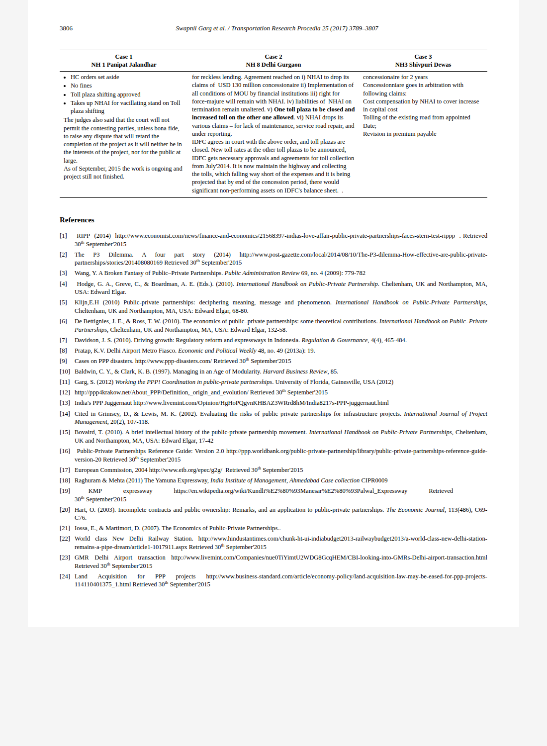3806 Swapnil Garg et al. / Transportation Research Procedia 25 (2017) 3789–3807
| Case 1 NH 1 Panipat Jalandhar | Case 2 NH 8 Delhi Gurgaon | Case 3 NH3 Shivpuri Dewas |
| --- | --- | --- |
| HC orders set aside No fines Toll plaza shifting approved Takes up NHAI for vacillating stand on Toll plaza shifting The judges also said that the court will not permit the contesting parties, unless bona fide, to raise any dispute that will retard the completion of the project as it will neither be in the interests of the project, nor for the public at large. As of September, 2015 the work is ongoing and project still not finished. | for reckless lending. Agreement reached on i) NHAI to drop its claims of USD 130 million concessionaire ii) Implementation of all conditions of MOU by financial institutions iii) right for force-majure will remain with NHAI. iv) liabilities of NHAI on termination remain unaltered. v) One toll plaza to be closed and increased toll on the other one allowed . vi) NHAI drops its various claims – for lack of maintenance, service road repair, and under reporting. IDFC agrees in court with the above order, and toll plazas are closed. New toll rates at the other toll plazas to be announced, IDFC gets necessary approvals and agreements for toll collection from July'2014. It is now maintain the highway and collecting the tolls, which falling way short of the expenses and it is being projected that by end of the concession period, there would significant non-performing assets on IDFC's balance sheet. . | concessionaire for 2 years Concessionniare goes in arbitration with following claims: Cost compensation by NHAI to cover increase in capital cost Tolling of the existing road from appointed Date; Revision in premium payable |
References
[1] RIPP (2014) http://www.economist.com/news/finance-and-economics/21568397-indias-love-affair-public-private-partnerships-faces-stern-test-rippp . Retrieved 30th September'2015
[2] The P3 Dilemma. A four part story (2014) http://www.post-gazette.com/local/2014/08/10/The-P3-dilemma-How-effective-are-public-private-partnerships/stories/201408080169 Retrieved 30th September'2015
[3] Wang, Y. A Broken Fantasy of Public–Private Partnerships. Public Administration Review 69, no. 4 (2009): 779-782
[4] Hodge, G. A., Greve, C., & Boardman, A. E. (Eds.). (2010). International Handbook on Public-Private Partnership. Cheltenham, UK and Northampton, MA, USA: Edward Elgar.
[5] Klijn,E.H (2010) Public-private partnerships: deciphering meaning, message and phenomenon. International Handbook on Public-Private Partnerships, Cheltenham, UK and Northampton, MA, USA: Edward Elgar, 68-80.
[6] De Bettignies, J. E., & Ross, T. W. (2010). The economics of public–private partnerships: some theoretical contributions. International Handbook on Public–Private Partnerships, Cheltenham, UK and Northampton, MA, USA: Edward Elgar, 132-58.
[7] Davidson, J. S. (2010). Driving growth: Regulatory reform and expressways in Indonesia. Regulation & Governance, 4(4), 465-484.
[8] Pratap, K.V. Delhi Airport Metro Fiasco. Economic and Political Weekly 48, no. 49 (2013a): 19.
[9] Cases on PPP disasters. http://www.ppp-disasters.com/ Retrieved 30th September'2015
[10] Baldwin, C. Y., & Clark, K. B. (1997). Managing in an Age of Modularity. Harvard Business Review, 85.
[11] Garg, S. (2012) Working the PPP! Coordination in public-private partnerships. University of Florida, Gainesville, USA (2012)
[12] http://ppp4krakow.net/About_PPP/Definition,_origin_and_evolution/ Retrieved 30th September'2015
[13] India's PPP Juggernaut http://www.livemint.com/Opinion/HgHoPQgvnKHBAZ3WRrd8hM/India8217s-PPP-juggernaut.html
[14] Cited in Grimsey, D., & Lewis, M. K. (2002). Evaluating the risks of public private partnerships for infrastructure projects. International Journal of Project Management, 20(2), 107-118.
[15] Bovaird, T. (2010). A brief intellectual history of the public-private partnership movement. International Handbook on Public-Private Partnerships, Cheltenham, UK and Northampton, MA, USA: Edward Elgar, 17-42
[16] Public-Private Partnerships Reference Guide: Version 2.0 http://ppp.worldbank.org/public-private-partnership/library/public-private-partnerships-reference-guide-version-20 Retrieved 30th September'2015
[17] European Commission, 2004 http://www.eib.org/epec/g2g/ Retrieved 30th September'2015
[18] Raghuram & Mehta (2011) The Yamuna Expressway, India Institute of Management, Ahmedabad Case collection CIPR0009
[19] KMP expressway https://en.wikipedia.org/wiki/Kundli%E2%80%93Manesar%E2%80%93Palwal_Expressway Retrieved 30th September'2015
[20] Hart, O. (2003). Incomplete contracts and public ownership: Remarks, and an application to public‐private partnerships. The Economic Journal, 113(486), C69-C76.
[21] Iossa, E., & Martimort, D. (2007). The Economics of Public-Private Partnerships..
[22] World class New Delhi Railway Station. http://www.hindustantimes.com/chunk-ht-ui-indiabudget2013-railwaybudget2013/a-world-class-new-delhi-station-remains-a-pipe-dream/article1-1017911.aspx Retrieved 30th September'2015
[23] GMR Delhi Airport transaction http://www.livemint.com/Companies/nue0TiYimtU2WDG8GcqHEM/CBI-looking-into-GMRs-Delhi-airport-transaction.html Retrieved 30th September'2015
[24] Land Acquisition for PPP projects http://www.business-standard.com/article/economy-policy/land-acquisition-law-may-be-eased-for-ppp-projects-114110401375_1.html Retrieved 30th September'2015